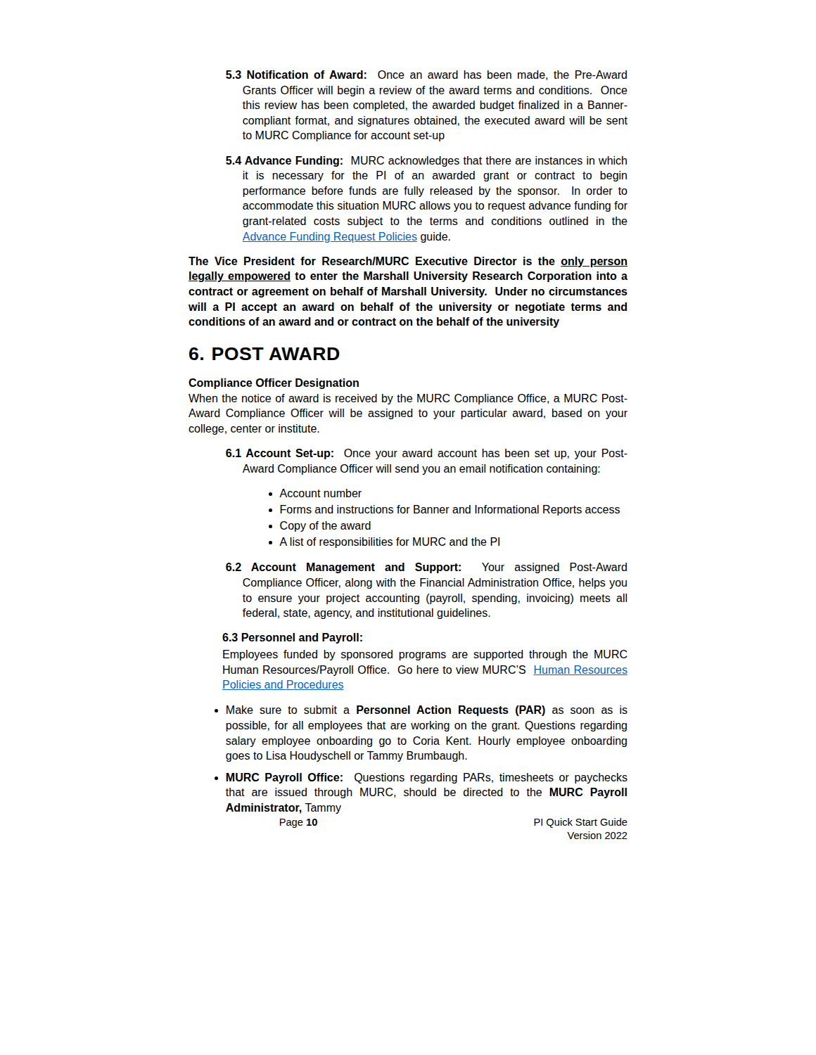5.3 Notification of Award: Once an award has been made, the Pre-Award Grants Officer will begin a review of the award terms and conditions. Once this review has been completed, the awarded budget finalized in a Banner-compliant format, and signatures obtained, the executed award will be sent to MURC Compliance for account set-up
5.4 Advance Funding: MURC acknowledges that there are instances in which it is necessary for the PI of an awarded grant or contract to begin performance before funds are fully released by the sponsor. In order to accommodate this situation MURC allows you to request advance funding for grant-related costs subject to the terms and conditions outlined in the Advance Funding Request Policies guide.
The Vice President for Research/MURC Executive Director is the only person legally empowered to enter the Marshall University Research Corporation into a contract or agreement on behalf of Marshall University. Under no circumstances will a PI accept an award on behalf of the university or negotiate terms and conditions of an award and or contract on the behalf of the university
6. POST AWARD
Compliance Officer Designation
When the notice of award is received by the MURC Compliance Office, a MURC Post-Award Compliance Officer will be assigned to your particular award, based on your college, center or institute.
6.1 Account Set-up: Once your award account has been set up, your Post-Award Compliance Officer will send you an email notification containing:
Account number
Forms and instructions for Banner and Informational Reports access
Copy of the award
A list of responsibilities for MURC and the PI
6.2 Account Management and Support: Your assigned Post-Award Compliance Officer, along with the Financial Administration Office, helps you to ensure your project accounting (payroll, spending, invoicing) meets all federal, state, agency, and institutional guidelines.
6.3 Personnel and Payroll:
Employees funded by sponsored programs are supported through the MURC Human Resources/Payroll Office. Go here to view MURC’S Human Resources Policies and Procedures
Make sure to submit a Personnel Action Requests (PAR) as soon as is possible, for all employees that are working on the grant. Questions regarding salary employee onboarding go to Coria Kent. Hourly employee onboarding goes to Lisa Houdyschell or Tammy Brumbaugh.
MURC Payroll Office: Questions regarding PARs, timesheets or paychecks that are issued through MURC, should be directed to the MURC Payroll Administrator, Tammy
| Page 10 | PI Quick Start Guide Version 2022 |